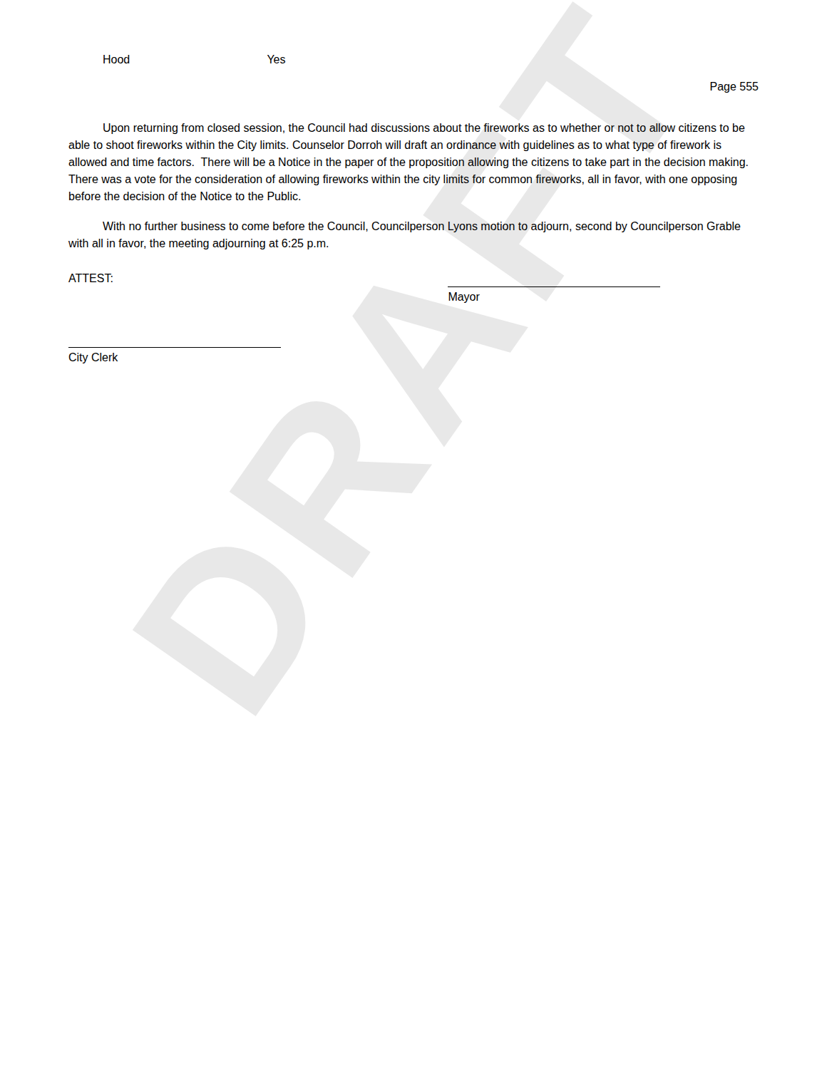DRAFT
Hood Yes
Page 555
Upon returning from closed session, the Council had discussions about the fireworks as to whether or not to allow citizens to be able to shoot fireworks within the City limits. Counselor Dorroh will draft an ordinance with guidelines as to what type of firework is allowed and time factors. There will be a Notice in the paper of the proposition allowing the citizens to take part in the decision making. There was a vote for the consideration of allowing fireworks within the city limits for common fireworks, all in favor, with one opposing before the decision of the Notice to the Public.
With no further business to come before the Council, Councilperson Lyons motion to adjourn, second by Councilperson Grable with all in favor, the meeting adjourning at 6:25 p.m.
ATTEST:
Mayor
City Clerk